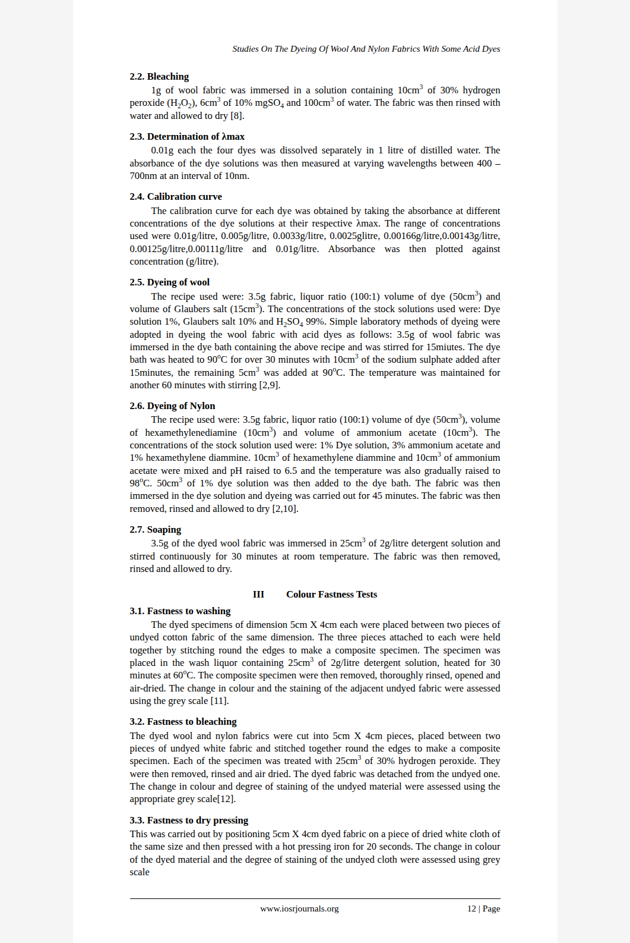Studies On The Dyeing Of Wool And Nylon Fabrics With Some Acid Dyes
2.2. Bleaching
1g of wool fabric was immersed in a solution containing 10cm3 of 30% hydrogen peroxide (H2O2), 6cm3 of 10% mgSO4 and 100cm3 of water. The fabric was then rinsed with water and allowed to dry [8].
2.3. Determination of λmax
0.01g each the four dyes was dissolved separately in 1 litre of distilled water. The absorbance of the dye solutions was then measured at varying wavelengths between 400 – 700nm at an interval of 10nm.
2.4. Calibration curve
The calibration curve for each dye was obtained by taking the absorbance at different concentrations of the dye solutions at their respective λmax. The range of concentrations used were 0.01g/litre, 0.005g/litre, 0.0033g/litre, 0.0025glitre, 0.00166g/litre,0.00143g/litre, 0.00125g/litre,0.00111g/litre and 0.01g/litre. Absorbance was then plotted against concentration (g/litre).
2.5. Dyeing of wool
The recipe used were: 3.5g fabric, liquor ratio (100:1) volume of dye (50cm3) and volume of Glaubers salt (15cm3). The concentrations of the stock solutions used were: Dye solution 1%, Glaubers salt 10% and H2SO4 99%. Simple laboratory methods of dyeing were adopted in dyeing the wool fabric with acid dyes as follows: 3.5g of wool fabric was immersed in the dye bath containing the above recipe and was stirred for 15miutes. The dye bath was heated to 90oC for over 30 minutes with 10cm3 of the sodium sulphate added after 15minutes, the remaining 5cm3 was added at 90oC. The temperature was maintained for another 60 minutes with stirring [2,9].
2.6. Dyeing of Nylon
The recipe used were: 3.5g fabric, liquor ratio (100:1) volume of dye (50cm3), volume of hexamethylenediamine (10cm3) and volume of ammonium acetate (10cm3). The concentrations of the stock solution used were: 1% Dye solution, 3% ammonium acetate and 1% hexamethylene diammine. 10cm3 of hexamethylene diammine and 10cm3 of ammonium acetate were mixed and pH raised to 6.5 and the temperature was also gradually raised to 98oC. 50cm3 of 1% dye solution was then added to the dye bath. The fabric was then immersed in the dye solution and dyeing was carried out for 45 minutes. The fabric was then removed, rinsed and allowed to dry [2,10].
2.7. Soaping
3.5g of the dyed wool fabric was immersed in 25cm3 of 2g/litre detergent solution and stirred continuously for 30 minutes at room temperature. The fabric was then removed, rinsed and allowed to dry.
IIIColour Fastness Tests
3.1. Fastness to washing
The dyed specimens of dimension 5cm X 4cm each were placed between two pieces of undyed cotton fabric of the same dimension. The three pieces attached to each were held together by stitching round the edges to make a composite specimen. The specimen was placed in the wash liquor containing 25cm3 of 2g/litre detergent solution, heated for 30 minutes at 60oC. The composite specimen were then removed, thoroughly rinsed, opened and air-dried. The change in colour and the staining of the adjacent undyed fabric were assessed using the grey scale [11].
3.2. Fastness to bleaching
The dyed wool and nylon fabrics were cut into 5cm X 4cm pieces, placed between two pieces of undyed white fabric and stitched together round the edges to make a composite specimen. Each of the specimen was treated with 25cm3 of 30% hydrogen peroxide. They were then removed, rinsed and air dried. The dyed fabric was detached from the undyed one. The change in colour and degree of staining of the undyed material were assessed using the appropriate grey scale[12].
3.3. Fastness to dry pressing
This was carried out by positioning 5cm X 4cm dyed fabric on a piece of dried white cloth of the same size and then pressed with a hot pressing iron for 20 seconds. The change in colour of the dyed material and the degree of staining of the undyed cloth were assessed using grey scale
www.iosrjournals.org 12 | Page